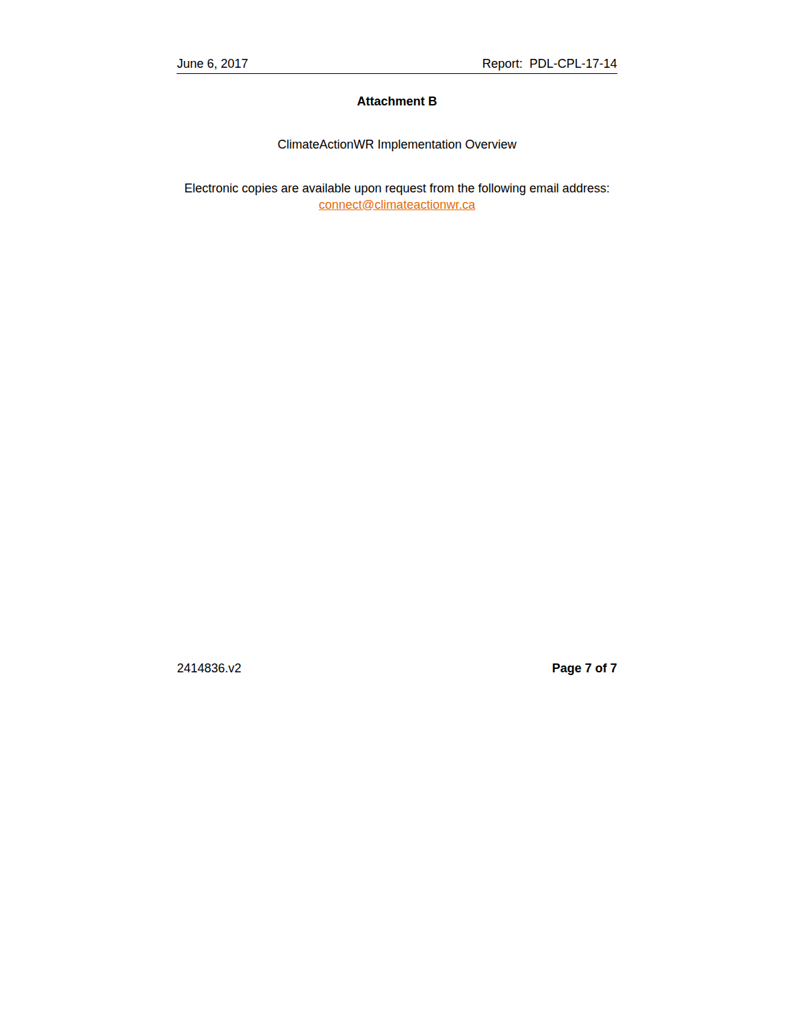June 6, 2017
Report: PDL-CPL-17-14
Attachment B
ClimateActionWR Implementation Overview
Electronic copies are available upon request from the following email address:
connect@climateactionwr.ca
2414836.v2
Page 7 of 7